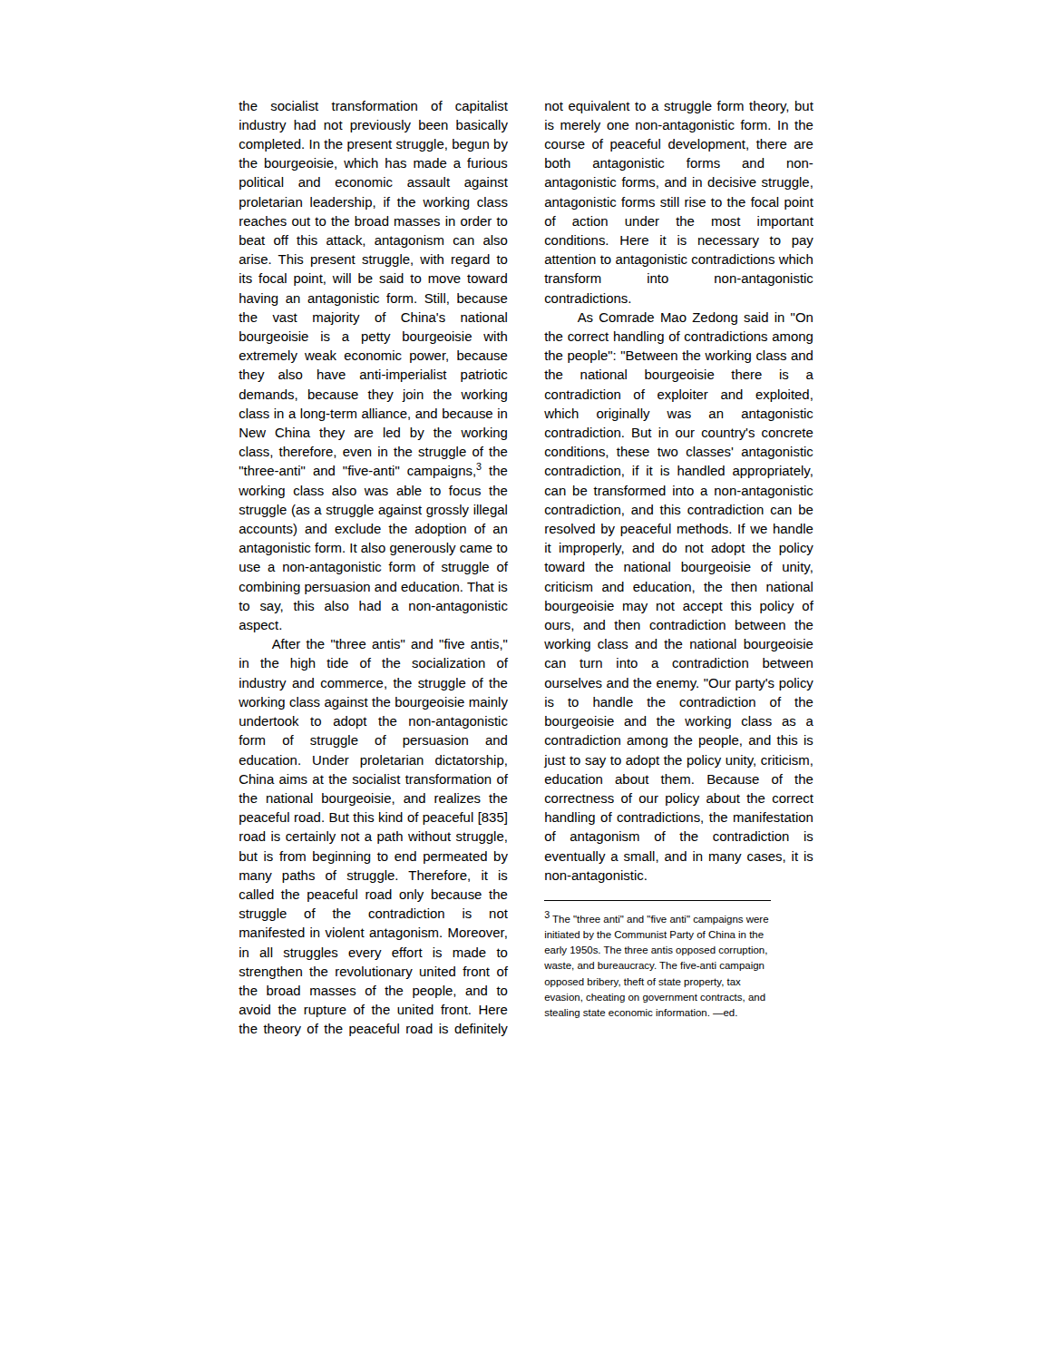the socialist transformation of capitalist industry had not previously been basically completed. In the present struggle, begun by the bourgeoisie, which has made a furious political and economic assault against proletarian leadership, if the working class reaches out to the broad masses in order to beat off this attack, antagonism can also arise. This present struggle, with regard to its focal point, will be said to move toward having an antagonistic form. Still, because the vast majority of China's national bourgeoisie is a petty bourgeoisie with extremely weak economic power, because they also have anti-imperialist patriotic demands, because they join the working class in a long-term alliance, and because in New China they are led by the working class, therefore, even in the struggle of the "three-anti" and "five-anti" campaigns,3 the working class also was able to focus the struggle (as a struggle against grossly illegal accounts) and exclude the adoption of an antagonistic form. It also generously came to use a non-antagonistic form of struggle of combining persuasion and education. That is to say, this also had a non-antagonistic aspect.
After the "three antis" and "five antis," in the high tide of the socialization of industry and commerce, the struggle of the working class against the bourgeoisie mainly undertook to adopt the non-antagonistic form of struggle of persuasion and education. Under proletarian dictatorship, China aims at the socialist transformation of the national bourgeoisie, and realizes the peaceful road. But this kind of peaceful [835] road is certainly not a path without struggle, but is from beginning to end permeated by many paths of struggle. Therefore, it is called the peaceful road only because the struggle of the contradiction is not manifested in violent antagonism. Moreover, in all struggles every effort is made to strengthen the revolutionary united front of the broad masses of the people, and to avoid the rupture of the united front. Here the theory of the peaceful road is definitely not equivalent to a struggle form theory, but is merely one non-antagonistic form. In the course of peaceful development, there are both antagonistic forms and non-antagonistic forms, and in decisive struggle, antagonistic forms still rise to the focal point of action under the most important conditions. Here it is necessary to pay attention to antagonistic contradictions which transform into non-antagonistic contradictions.
As Comrade Mao Zedong said in "On the correct handling of contradictions among the people": "Between the working class and the national bourgeoisie there is a contradiction of exploiter and exploited, which originally was an antagonistic contradiction. But in our country's concrete conditions, these two classes' antagonistic contradiction, if it is handled appropriately, can be transformed into a non-antagonistic contradiction, and this contradiction can be resolved by peaceful methods. If we handle it improperly, and do not adopt the policy toward the national bourgeoisie of unity, criticism and education, the then national bourgeoisie may not accept this policy of ours, and then contradiction between the working class and the national bourgeoisie can turn into a contradiction between ourselves and the enemy. "Our party's policy is to handle the contradiction of the bourgeoisie and the working class as a contradiction among the people, and this is just to say to adopt the policy unity, criticism, education about them. Because of the correctness of our policy about the correct handling of contradictions, the manifestation of antagonism of the contradiction is eventually a small, and in many cases, it is non-antagonistic.
3 The "three anti" and "five anti" campaigns were initiated by the Communist Party of China in the early 1950s. The three antis opposed corruption, waste, and bureaucracy. The five-anti campaign opposed bribery, theft of state property, tax evasion, cheating on government contracts, and stealing state economic information. —ed.